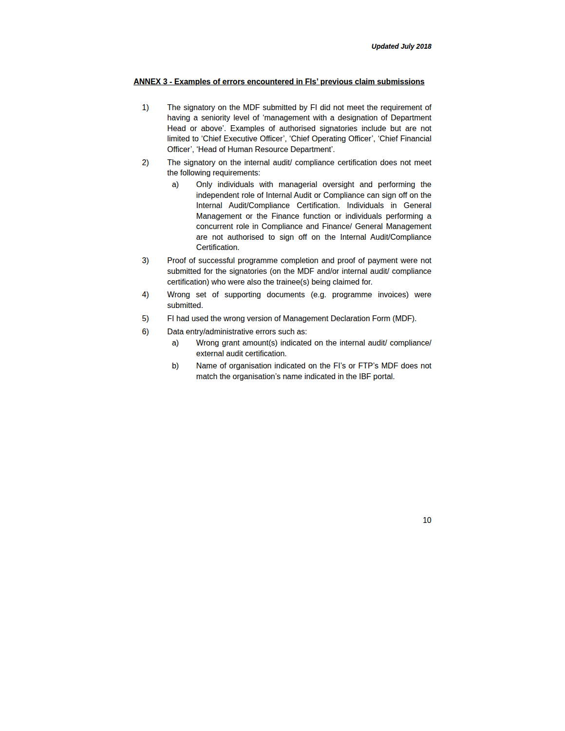Updated July 2018
ANNEX 3 - Examples of errors encountered in FIs’ previous claim submissions
The signatory on the MDF submitted by FI did not meet the requirement of having a seniority level of ‘management with a designation of Department Head or above’. Examples of authorised signatories include but are not limited to ‘Chief Executive Officer’, ‘Chief Operating Officer’, ‘Chief Financial Officer’, ‘Head of Human Resource Department’.
The signatory on the internal audit/ compliance certification does not meet the following requirements:
Only individuals with managerial oversight and performing the independent role of Internal Audit or Compliance can sign off on the Internal Audit/Compliance Certification. Individuals in General Management or the Finance function or individuals performing a concurrent role in Compliance and Finance/ General Management are not authorised to sign off on the Internal Audit/Compliance Certification.
Proof of successful programme completion and proof of payment were not submitted for the signatories (on the MDF and/or internal audit/ compliance certification) who were also the trainee(s) being claimed for.
Wrong set of supporting documents (e.g. programme invoices) were submitted.
FI had used the wrong version of Management Declaration Form (MDF).
Data entry/administrative errors such as:
Wrong grant amount(s) indicated on the internal audit/ compliance/ external audit certification.
Name of organisation indicated on the FI’s or FTP’s MDF does not match the organisation’s name indicated in the IBF portal.
10